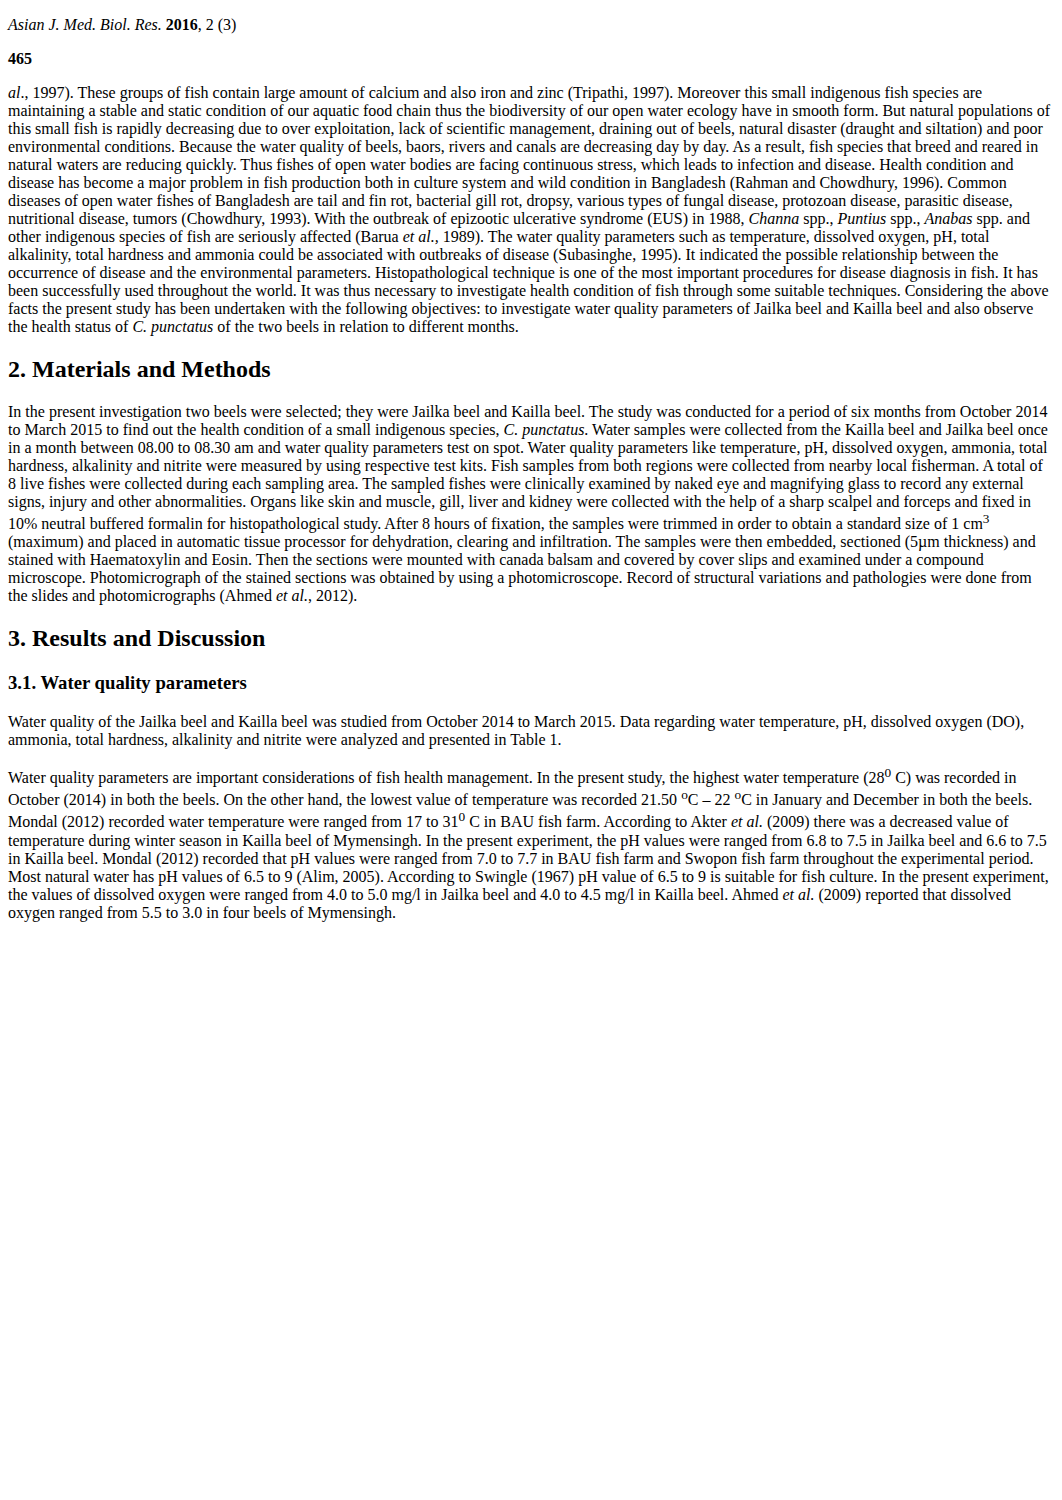Asian J. Med. Biol. Res. 2016, 2 (3)
465
al., 1997). These groups of fish contain large amount of calcium and also iron and zinc (Tripathi, 1997). Moreover this small indigenous fish species are maintaining a stable and static condition of our aquatic food chain thus the biodiversity of our open water ecology have in smooth form. But natural populations of this small fish is rapidly decreasing due to over exploitation, lack of scientific management, draining out of beels, natural disaster (draught and siltation) and poor environmental conditions. Because the water quality of beels, baors, rivers and canals are decreasing day by day. As a result, fish species that breed and reared in natural waters are reducing quickly. Thus fishes of open water bodies are facing continuous stress, which leads to infection and disease. Health condition and disease has become a major problem in fish production both in culture system and wild condition in Bangladesh (Rahman and Chowdhury, 1996). Common diseases of open water fishes of Bangladesh are tail and fin rot, bacterial gill rot, dropsy, various types of fungal disease, protozoan disease, parasitic disease, nutritional disease, tumors (Chowdhury, 1993). With the outbreak of epizootic ulcerative syndrome (EUS) in 1988, Channa spp., Puntius spp., Anabas spp. and other indigenous species of fish are seriously affected (Barua et al., 1989). The water quality parameters such as temperature, dissolved oxygen, pH, total alkalinity, total hardness and ammonia could be associated with outbreaks of disease (Subasinghe, 1995). It indicated the possible relationship between the occurrence of disease and the environmental parameters. Histopathological technique is one of the most important procedures for disease diagnosis in fish. It has been successfully used throughout the world. It was thus necessary to investigate health condition of fish through some suitable techniques. Considering the above facts the present study has been undertaken with the following objectives: to investigate water quality parameters of Jailka beel and Kailla beel and also observe the health status of C. punctatus of the two beels in relation to different months.
2. Materials and Methods
In the present investigation two beels were selected; they were Jailka beel and Kailla beel. The study was conducted for a period of six months from October 2014 to March 2015 to find out the health condition of a small indigenous species, C. punctatus. Water samples were collected from the Kailla beel and Jailka beel once in a month between 08.00 to 08.30 am and water quality parameters test on spot. Water quality parameters like temperature, pH, dissolved oxygen, ammonia, total hardness, alkalinity and nitrite were measured by using respective test kits. Fish samples from both regions were collected from nearby local fisherman. A total of 8 live fishes were collected during each sampling area. The sampled fishes were clinically examined by naked eye and magnifying glass to record any external signs, injury and other abnormalities. Organs like skin and muscle, gill, liver and kidney were collected with the help of a sharp scalpel and forceps and fixed in 10% neutral buffered formalin for histopathological study. After 8 hours of fixation, the samples were trimmed in order to obtain a standard size of 1 cm3 (maximum) and placed in automatic tissue processor for dehydration, clearing and infiltration. The samples were then embedded, sectioned (5µm thickness) and stained with Haematoxylin and Eosin. Then the sections were mounted with canada balsam and covered by cover slips and examined under a compound microscope. Photomicrograph of the stained sections was obtained by using a photomicroscope. Record of structural variations and pathologies were done from the slides and photomicrographs (Ahmed et al., 2012).
3. Results and Discussion
3.1. Water quality parameters
Water quality of the Jailka beel and Kailla beel was studied from October 2014 to March 2015. Data regarding water temperature, pH, dissolved oxygen (DO), ammonia, total hardness, alkalinity and nitrite were analyzed and presented in Table 1.
Water quality parameters are important considerations of fish health management. In the present study, the highest water temperature (280 C) was recorded in October (2014) in both the beels. On the other hand, the lowest value of temperature was recorded 21.50 oC – 22 oC in January and December in both the beels. Mondal (2012) recorded water temperature were ranged from 17 to 310 C in BAU fish farm. According to Akter et al. (2009) there was a decreased value of temperature during winter season in Kailla beel of Mymensingh. In the present experiment, the pH values were ranged from 6.8 to 7.5 in Jailka beel and 6.6 to 7.5 in Kailla beel. Mondal (2012) recorded that pH values were ranged from 7.0 to 7.7 in BAU fish farm and Swopon fish farm throughout the experimental period. Most natural water has pH values of 6.5 to 9 (Alim, 2005). According to Swingle (1967) pH value of 6.5 to 9 is suitable for fish culture. In the present experiment, the values of dissolved oxygen were ranged from 4.0 to 5.0 mg/l in Jailka beel and 4.0 to 4.5 mg/l in Kailla beel. Ahmed et al. (2009) reported that dissolved oxygen ranged from 5.5 to 3.0 in four beels of Mymensingh.